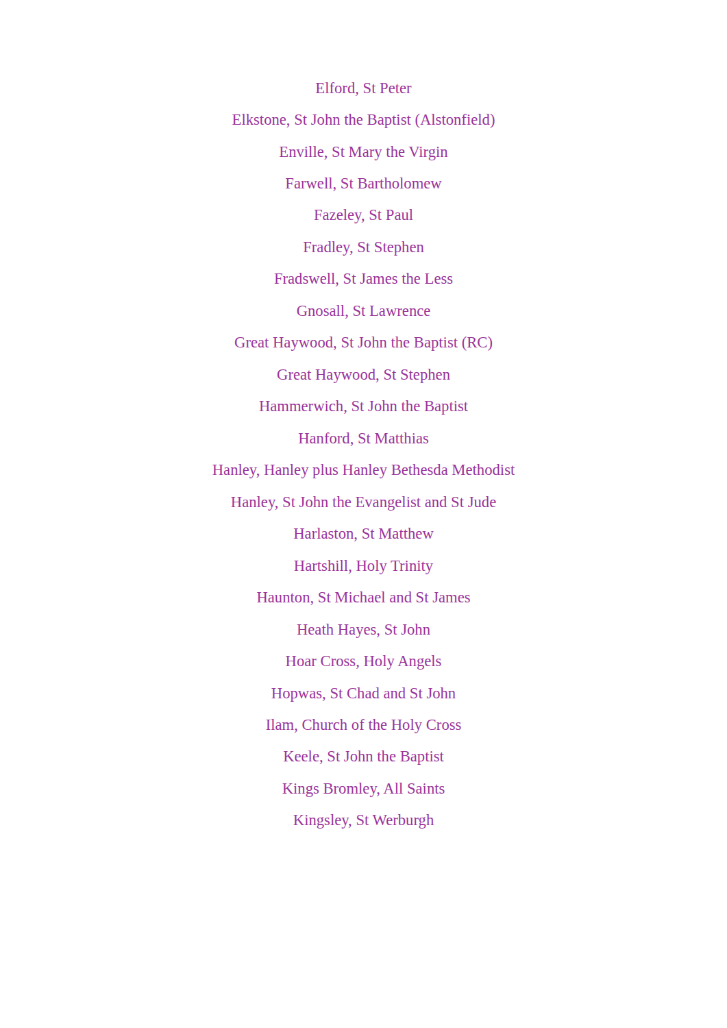Elford, St Peter
Elkstone, St John the Baptist (Alstonfield)
Enville, St Mary the Virgin
Farwell, St Bartholomew
Fazeley, St Paul
Fradley, St Stephen
Fradswell, St James the Less
Gnosall, St Lawrence
Great Haywood, St John the Baptist (RC)
Great Haywood, St Stephen
Hammerwich, St John the Baptist
Hanford, St Matthias
Hanley, Hanley plus Hanley Bethesda Methodist
Hanley, St John the Evangelist and St Jude
Harlaston, St Matthew
Hartshill, Holy Trinity
Haunton, St Michael and St James
Heath Hayes, St John
Hoar Cross, Holy Angels
Hopwas, St Chad and St John
Ilam, Church of the Holy Cross
Keele, St John the Baptist
Kings Bromley, All Saints
Kingsley, St Werburgh